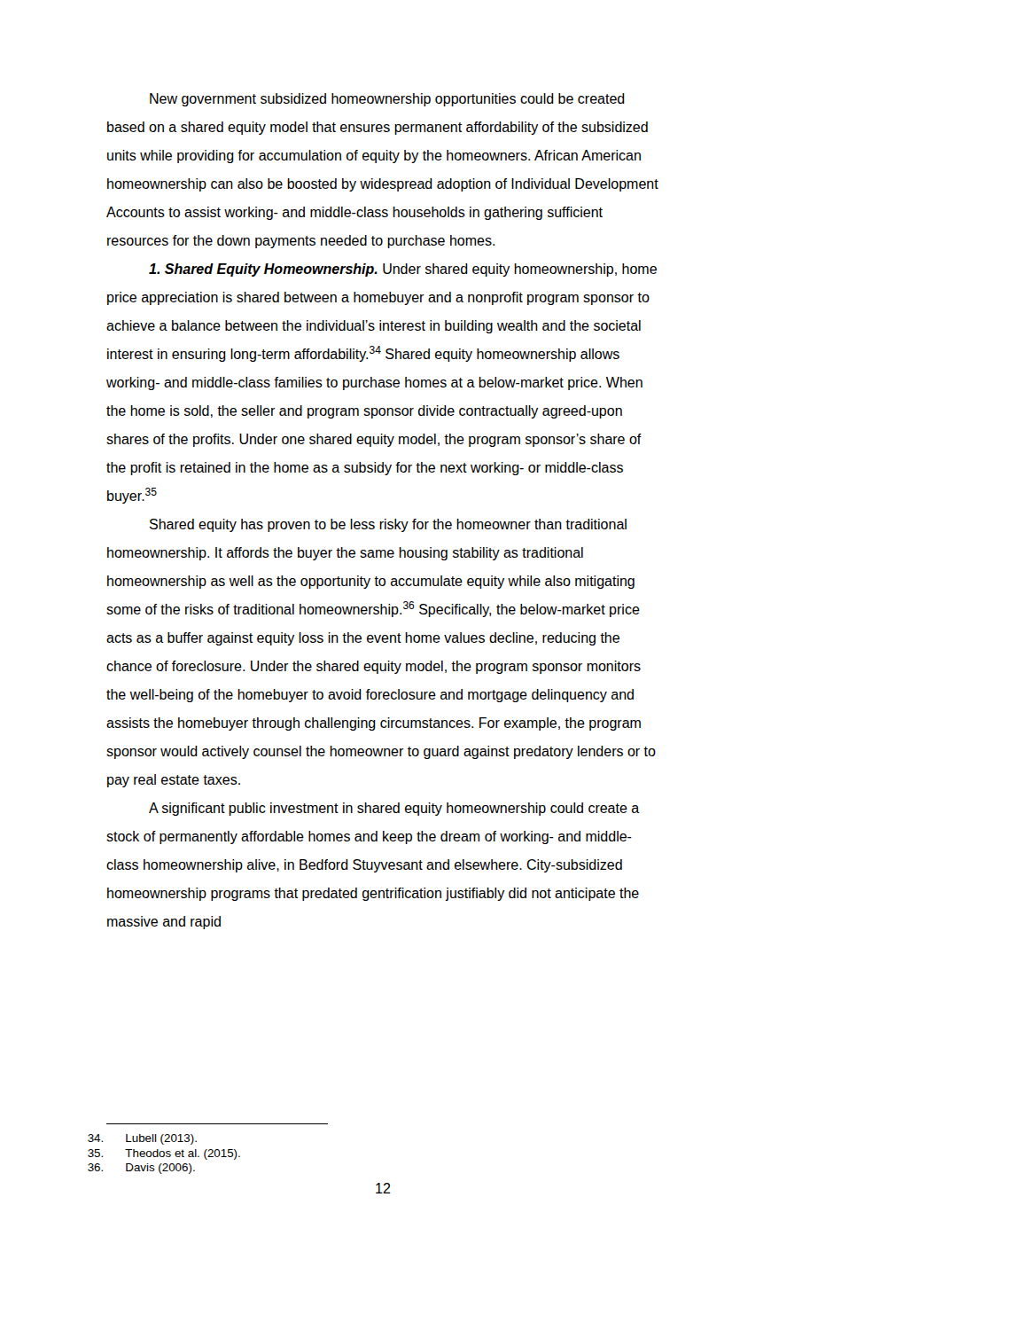New government subsidized homeownership opportunities could be created based on a shared equity model that ensures permanent affordability of the subsidized units while providing for accumulation of equity by the homeowners. African American homeownership can also be boosted by widespread adoption of Individual Development Accounts to assist working- and middle-class households in gathering sufficient resources for the down payments needed to purchase homes.
1. Shared Equity Homeownership. Under shared equity homeownership, home price appreciation is shared between a homebuyer and a nonprofit program sponsor to achieve a balance between the individual’s interest in building wealth and the societal interest in ensuring long-term affordability.34 Shared equity homeownership allows working- and middle-class families to purchase homes at a below-market price. When the home is sold, the seller and program sponsor divide contractually agreed-upon shares of the profits. Under one shared equity model, the program sponsor’s share of the profit is retained in the home as a subsidy for the next working- or middle-class buyer.35
Shared equity has proven to be less risky for the homeowner than traditional homeownership. It affords the buyer the same housing stability as traditional homeownership as well as the opportunity to accumulate equity while also mitigating some of the risks of traditional homeownership.36 Specifically, the below-market price acts as a buffer against equity loss in the event home values decline, reducing the chance of foreclosure. Under the shared equity model, the program sponsor monitors the well-being of the homebuyer to avoid foreclosure and mortgage delinquency and assists the homebuyer through challenging circumstances. For example, the program sponsor would actively counsel the homeowner to guard against predatory lenders or to pay real estate taxes.
A significant public investment in shared equity homeownership could create a stock of permanently affordable homes and keep the dream of working- and middle-class homeownership alive, in Bedford Stuyvesant and elsewhere. City-subsidized homeownership programs that predated gentrification justifiably did not anticipate the massive and rapid
34. Lubell (2013).
35. Theodos et al. (2015).
36. Davis (2006).
12